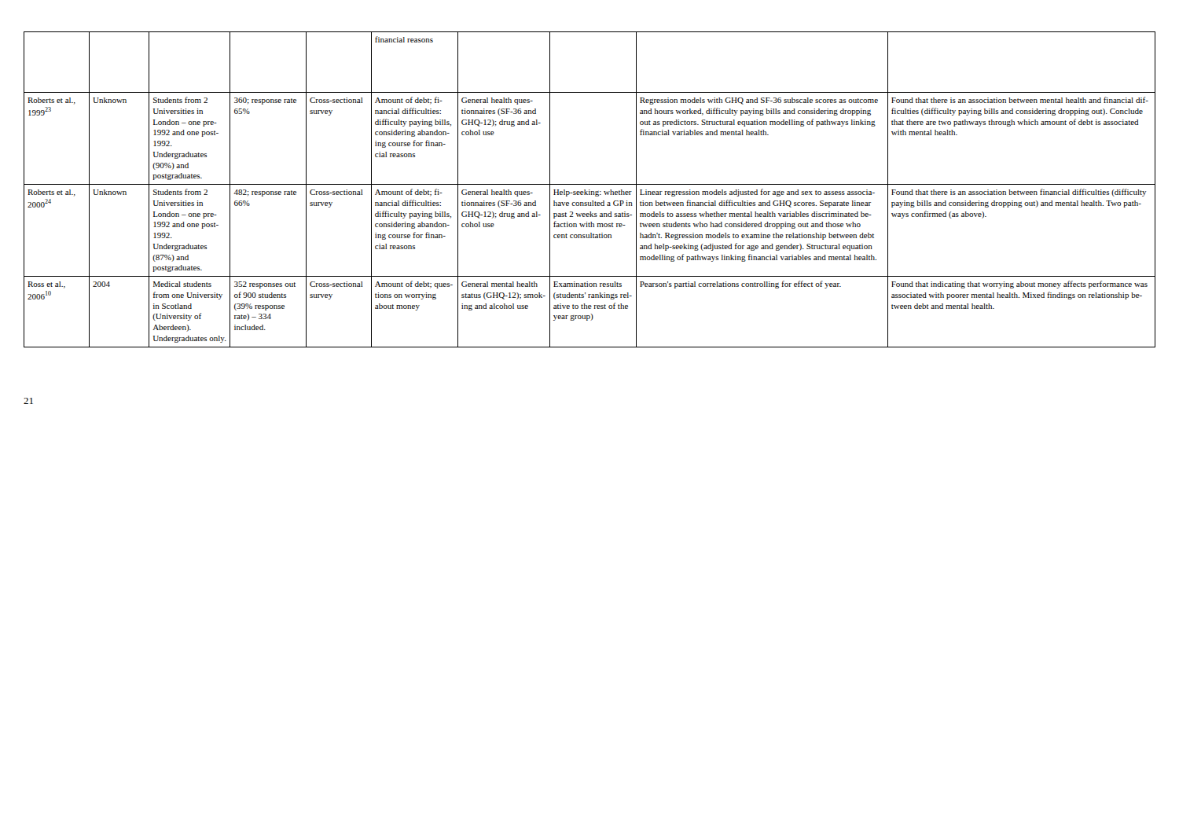| | | | | | financial reasons | | | | |
| Roberts et al., 1999 23 | Unknown | Students from 2 Universities in London – one pre-1992 and one post-1992. Undergraduates (90%) and postgraduates. | 360; response rate 65% | Cross-sectional survey | Amount of debt; financial difficulties: difficulty paying bills, considering abandoning course for financial reasons | General health questionnaires (SF-36 and GHQ-12); drug and alcohol use | | Regression models with GHQ and SF-36 subscale scores as outcome and hours worked, difficulty paying bills and considering dropping out as predictors. Structural equation modelling of pathways linking financial variables and mental health. | Found that there is an association between mental health and financial difficulties (difficulty paying bills and considering dropping out). Conclude that there are two pathways through which amount of debt is associated with mental health. |
| Roberts et al., 2000 24 | Unknown | Students from 2 Universities in London – one pre-1992 and one post-1992. Undergraduates (87%) and postgraduates. | 482; response rate 66% | Cross-sectional survey | Amount of debt; financial difficulties: difficulty paying bills, considering abandoning course for financial reasons | General health questionnaires (SF-36 and GHQ-12); drug and alcohol use | Help-seeking: whether have consulted a GP in past 2 weeks and satisfaction with most recent consultation | Linear regression models adjusted for age and sex to assess association between financial difficulties and GHQ scores. Separate linear models to assess whether mental health variables discriminated between students who had considered dropping out and those who hadn't. Regression models to examine the relationship between debt and help-seeking (adjusted for age and gender). Structural equation modelling of pathways linking financial variables and mental health. | Found that there is an association between financial difficulties (difficulty paying bills and considering dropping out) and mental health. Two pathways confirmed (as above). |
| Ross et al., 2006 10 | 2004 | Medical students from one University in Scotland (University of Aberdeen). Undergraduates only. | 352 responses out of 900 students (39% response rate) – 334 included. | Cross-sectional survey | Amount of debt; questions on worrying about money | General mental health status (GHQ-12); smoking and alcohol use | Examination results (students' rankings relative to the rest of the year group) | Pearson's partial correlations controlling for effect of year. | Found that indicating that worrying about money affects performance was associated with poorer mental health. Mixed findings on relationship between debt and mental health. |
21